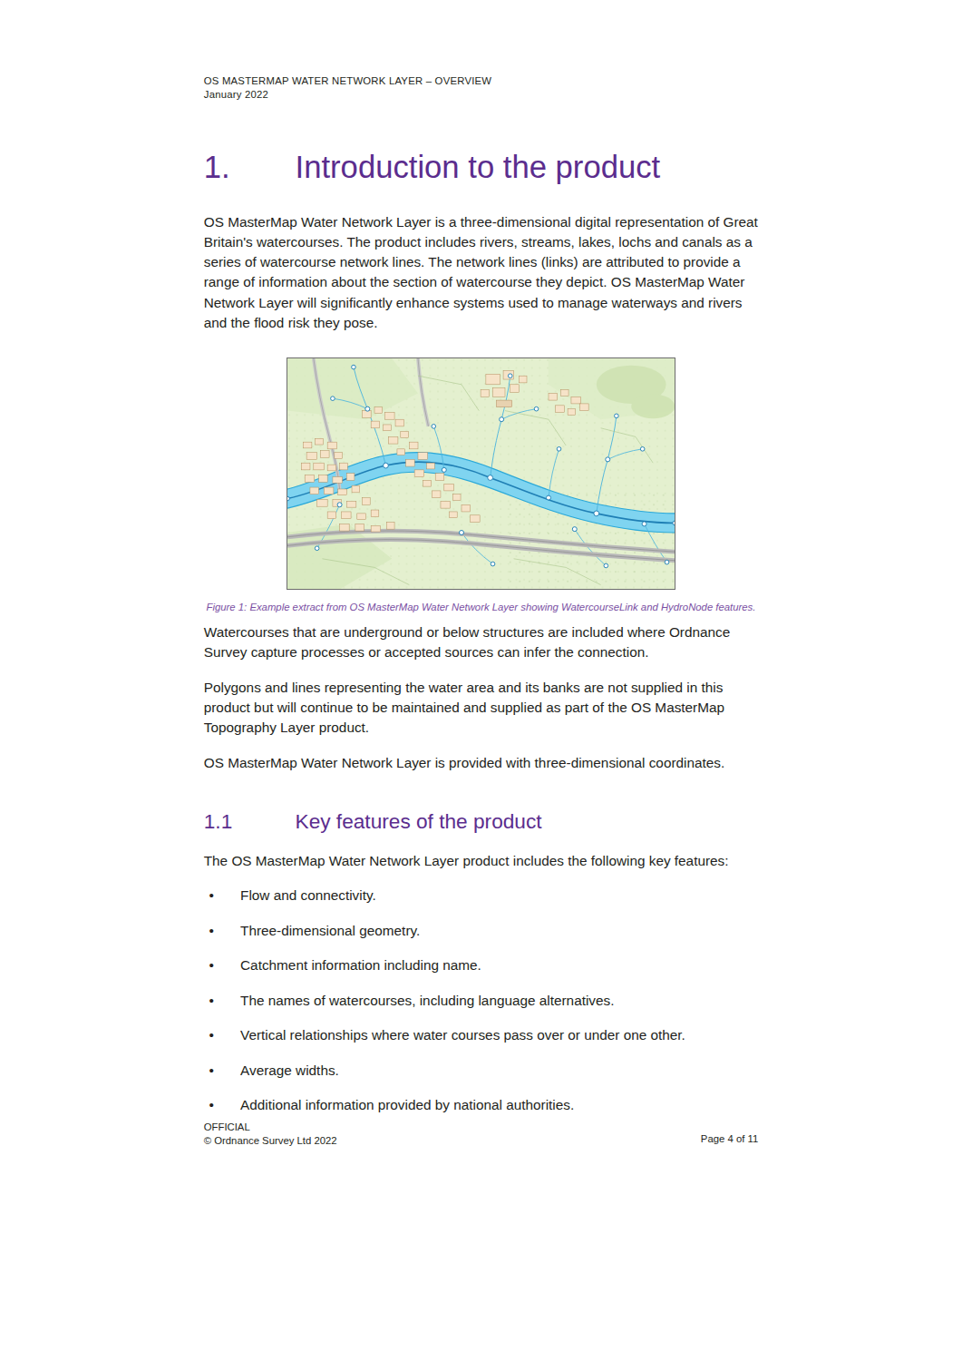OS MasterMap Water Network Layer – Overview
January 2022
1. Introduction to the product
OS MasterMap Water Network Layer is a three-dimensional digital representation of Great Britain's watercourses. The product includes rivers, streams, lakes, lochs and canals as a series of watercourse network lines. The network lines (links) are attributed to provide a range of information about the section of watercourse they depict. OS MasterMap Water Network Layer will significantly enhance systems used to manage waterways and rivers and the flood risk they pose.
Figure 1: Example extract from OS MasterMap Water Network Layer showing WatercourseLink and HydroNode features.
Watercourses that are underground or below structures are included where Ordnance Survey capture processes or accepted sources can infer the connection.
Polygons and lines representing the water area and its banks are not supplied in this product but will continue to be maintained and supplied as part of the OS MasterMap Topography Layer product.
OS MasterMap Water Network Layer is provided with three-dimensional coordinates.
1.1 Key features of the product
The OS MasterMap Water Network Layer product includes the following key features:
Flow and connectivity.
Three-dimensional geometry.
Catchment information including name.
The names of watercourses, including language alternatives.
Vertical relationships where water courses pass over or under one other.
Average widths.
Additional information provided by national authorities.
OFFICIAL
© Ordnance Survey Ltd 2022
Page 4 of 11